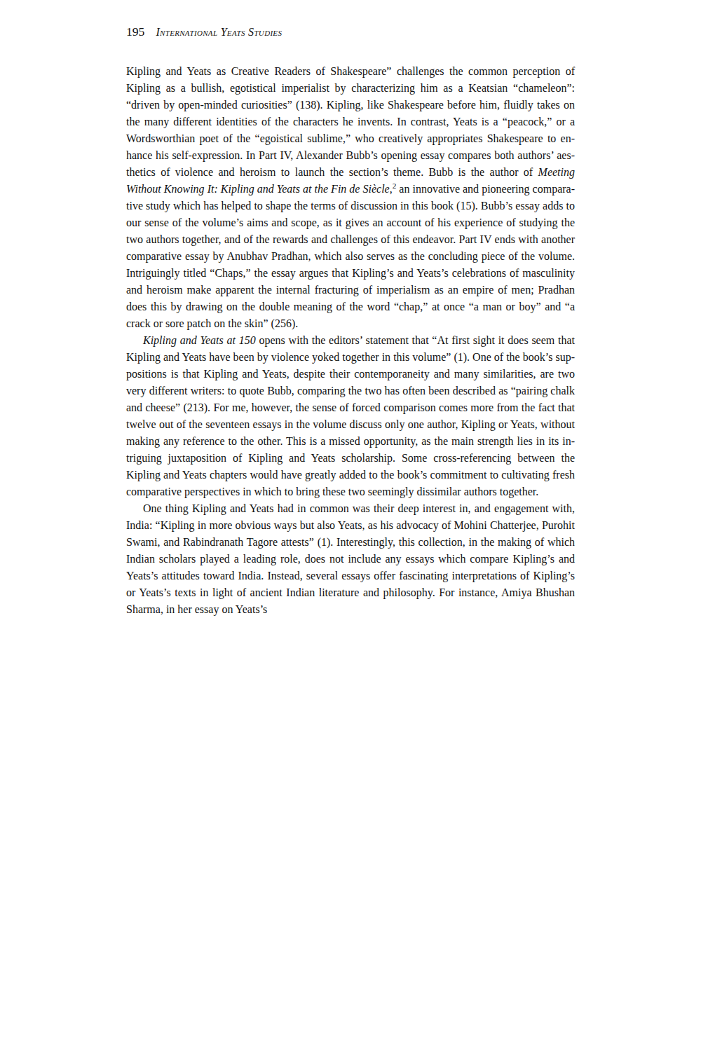195 International Yeats Studies
Kipling and Yeats as Creative Readers of Shakespeare” challenges the common perception of Kipling as a bullish, egotistical imperialist by characterizing him as a Keatsian “chameleon”: “driven by open-minded curiosities” (138). Kipling, like Shakespeare before him, fluidly takes on the many different identities of the characters he invents. In contrast, Yeats is a “peacock,” or a Wordsworthian poet of the “egoistical sublime,” who creatively appropriates Shakespeare to enhance his self-expression. In Part IV, Alexander Bubb’s opening essay compares both authors’ aesthetics of violence and heroism to launch the section’s theme. Bubb is the author of Meeting Without Knowing It: Kipling and Yeats at the Fin de Siècle,2 an innovative and pioneering comparative study which has helped to shape the terms of discussion in this book (15). Bubb’s essay adds to our sense of the volume’s aims and scope, as it gives an account of his experience of studying the two authors together, and of the rewards and challenges of this endeavor. Part IV ends with another comparative essay by Anubhav Pradhan, which also serves as the concluding piece of the volume. Intriguingly titled “Chaps,” the essay argues that Kipling’s and Yeats’s celebrations of masculinity and heroism make apparent the internal fracturing of imperialism as an empire of men; Pradhan does this by drawing on the double meaning of the word “chap,” at once “a man or boy” and “a crack or sore patch on the skin” (256).
Kipling and Yeats at 150 opens with the editors’ statement that “At first sight it does seem that Kipling and Yeats have been by violence yoked together in this volume” (1). One of the book’s suppositions is that Kipling and Yeats, despite their contemporaneity and many similarities, are two very different writers: to quote Bubb, comparing the two has often been described as “pairing chalk and cheese” (213). For me, however, the sense of forced comparison comes more from the fact that twelve out of the seventeen essays in the volume discuss only one author, Kipling or Yeats, without making any reference to the other. This is a missed opportunity, as the main strength lies in its intriguing juxtaposition of Kipling and Yeats scholarship. Some cross-referencing between the Kipling and Yeats chapters would have greatly added to the book’s commitment to cultivating fresh comparative perspectives in which to bring these two seemingly dissimilar authors together.
One thing Kipling and Yeats had in common was their deep interest in, and engagement with, India: “Kipling in more obvious ways but also Yeats, as his advocacy of Mohini Chatterjee, Purohit Swami, and Rabindranath Tagore attests” (1). Interestingly, this collection, in the making of which Indian scholars played a leading role, does not include any essays which compare Kipling’s and Yeats’s attitudes toward India. Instead, several essays offer fascinating interpretations of Kipling’s or Yeats’s texts in light of ancient Indian literature and philosophy. For instance, Amiya Bhushan Sharma, in her essay on Yeats’s